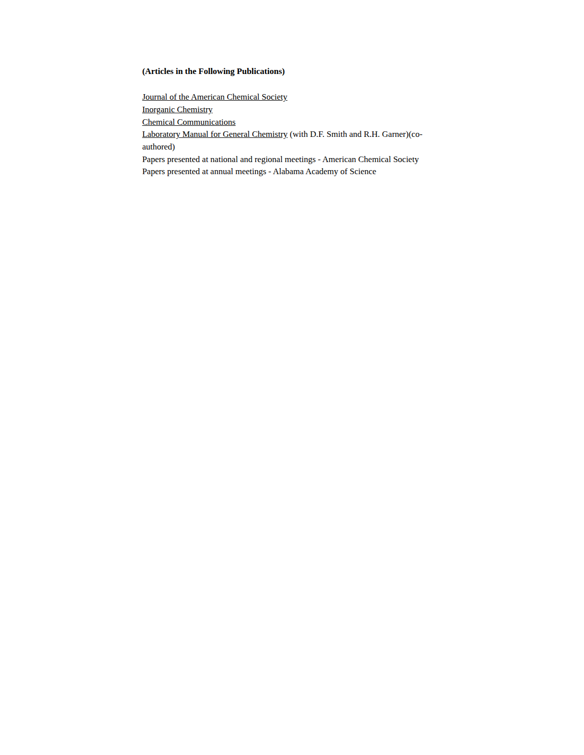(Articles in the Following Publications)
Journal of the American Chemical Society
Inorganic Chemistry
Chemical Communications
Laboratory Manual for General Chemistry (with D.F. Smith and R.H. Garner)(co-authored)
Papers presented at national and regional meetings - American Chemical Society
Papers presented at annual meetings - Alabama Academy of Science